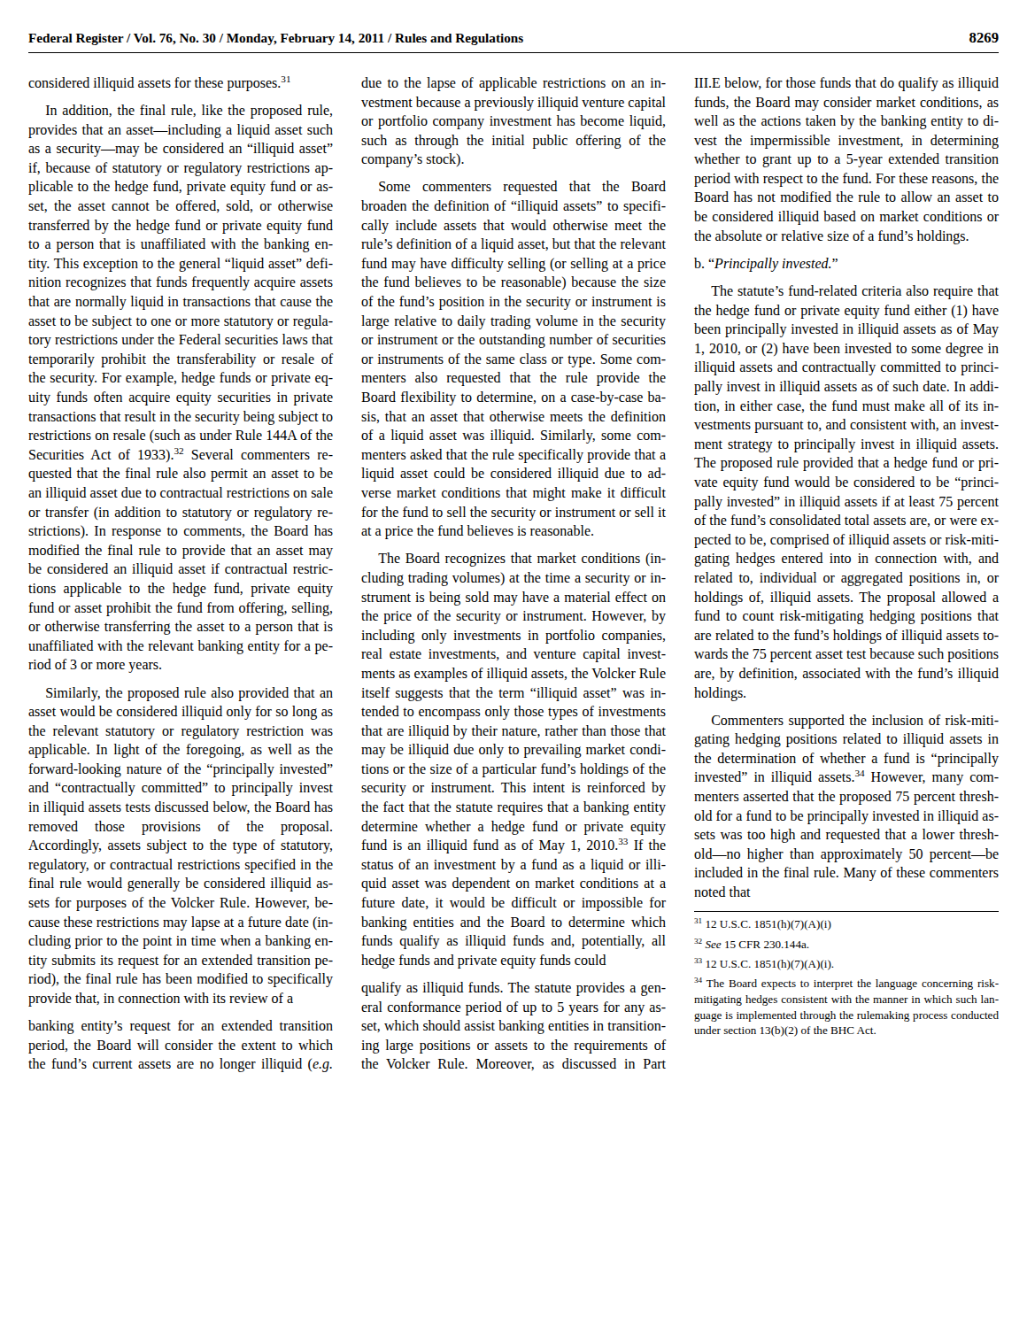Federal Register / Vol. 76, No. 30 / Monday, February 14, 2011 / Rules and Regulations
8269
considered illiquid assets for these purposes.31
In addition, the final rule, like the proposed rule, provides that an asset—including a liquid asset such as a security—may be considered an “illiquid asset” if, because of statutory or regulatory restrictions applicable to the hedge fund, private equity fund or asset, the asset cannot be offered, sold, or otherwise transferred by the hedge fund or private equity fund to a person that is unaffiliated with the banking entity. This exception to the general “liquid asset” definition recognizes that funds frequently acquire assets that are normally liquid in transactions that cause the asset to be subject to one or more statutory or regulatory restrictions under the Federal securities laws that temporarily prohibit the transferability or resale of the security. For example, hedge funds or private equity funds often acquire equity securities in private transactions that result in the security being subject to restrictions on resale (such as under Rule 144A of the Securities Act of 1933).32 Several commenters requested that the final rule also permit an asset to be an illiquid asset due to contractual restrictions on sale or transfer (in addition to statutory or regulatory restrictions). In response to comments, the Board has modified the final rule to provide that an asset may be considered an illiquid asset if contractual restrictions applicable to the hedge fund, private equity fund or asset prohibit the fund from offering, selling, or otherwise transferring the asset to a person that is unaffiliated with the relevant banking entity for a period of 3 or more years.
Similarly, the proposed rule also provided that an asset would be considered illiquid only for so long as the relevant statutory or regulatory restriction was applicable. In light of the foregoing, as well as the forward-looking nature of the “principally invested” and “contractually committed” to principally invest in illiquid assets tests discussed below, the Board has removed those provisions of the proposal. Accordingly, assets subject to the type of statutory, regulatory, or contractual restrictions specified in the final rule would generally be considered illiquid assets for purposes of the Volcker Rule. However, because these restrictions may lapse at a future date (including prior to the point in time when a banking entity submits its request for an extended transition period), the final rule has been modified to specifically provide that, in connection with its review of a
banking entity’s request for an extended transition period, the Board will consider the extent to which the fund’s current assets are no longer illiquid (e.g. due to the lapse of applicable restrictions on an investment because a previously illiquid venture capital or portfolio company investment has become liquid, such as through the initial public offering of the company’s stock).
Some commenters requested that the Board broaden the definition of “illiquid assets” to specifically include assets that would otherwise meet the rule’s definition of a liquid asset, but that the relevant fund may have difficulty selling (or selling at a price the fund believes to be reasonable) because the size of the fund’s position in the security or instrument is large relative to daily trading volume in the security or instrument or the outstanding number of securities or instruments of the same class or type. Some commenters also requested that the rule provide the Board flexibility to determine, on a case-by-case basis, that an asset that otherwise meets the definition of a liquid asset was illiquid. Similarly, some commenters asked that the rule specifically provide that a liquid asset could be considered illiquid due to adverse market conditions that might make it difficult for the fund to sell the security or instrument or sell it at a price the fund believes is reasonable.
The Board recognizes that market conditions (including trading volumes) at the time a security or instrument is being sold may have a material effect on the price of the security or instrument. However, by including only investments in portfolio companies, real estate investments, and venture capital investments as examples of illiquid assets, the Volcker Rule itself suggests that the term “illiquid asset” was intended to encompass only those types of investments that are illiquid by their nature, rather than those that may be illiquid due only to prevailing market conditions or the size of a particular fund’s holdings of the security or instrument. This intent is reinforced by the fact that the statute requires that a banking entity determine whether a hedge fund or private equity fund is an illiquid fund as of May 1, 2010.33 If the status of an investment by a fund as a liquid or illiquid asset was dependent on market conditions at a future date, it would be difficult or impossible for banking entities and the Board to determine which funds qualify as illiquid funds and, potentially, all hedge funds and private equity funds could
qualify as illiquid funds. The statute provides a general conformance period of up to 5 years for any asset, which should assist banking entities in transitioning large positions or assets to the requirements of the Volcker Rule. Moreover, as discussed in Part III.E below, for those funds that do qualify as illiquid funds, the Board may consider market conditions, as well as the actions taken by the banking entity to divest the impermissible investment, in determining whether to grant up to a 5-year extended transition period with respect to the fund. For these reasons, the Board has not modified the rule to allow an asset to be considered illiquid based on market conditions or the absolute or relative size of a fund’s holdings.
b. “Principally invested.”
The statute’s fund-related criteria also require that the hedge fund or private equity fund either (1) have been principally invested in illiquid assets as of May 1, 2010, or (2) have been invested to some degree in illiquid assets and contractually committed to principally invest in illiquid assets as of such date. In addition, in either case, the fund must make all of its investments pursuant to, and consistent with, an investment strategy to principally invest in illiquid assets. The proposed rule provided that a hedge fund or private equity fund would be considered to be “principally invested” in illiquid assets if at least 75 percent of the fund’s consolidated total assets are, or were expected to be, comprised of illiquid assets or risk-mitigating hedges entered into in connection with, and related to, individual or aggregated positions in, or holdings of, illiquid assets. The proposal allowed a fund to count risk-mitigating hedging positions that are related to the fund’s holdings of illiquid assets towards the 75 percent asset test because such positions are, by definition, associated with the fund’s illiquid holdings.
Commenters supported the inclusion of risk-mitigating hedging positions related to illiquid assets in the determination of whether a fund is “principally invested” in illiquid assets.34 However, many commenters asserted that the proposed 75 percent threshold for a fund to be principally invested in illiquid assets was too high and requested that a lower threshold—no higher than approximately 50 percent—be included in the final rule. Many of these commenters noted that
31 12 U.S.C. 1851(h)(7)(A)(i)
32 See 15 CFR 230.144a.
33 12 U.S.C. 1851(h)(7)(A)(i).
34 The Board expects to interpret the language concerning risk-mitigating hedges consistent with the manner in which such language is implemented through the rulemaking process conducted under section 13(b)(2) of the BHC Act.